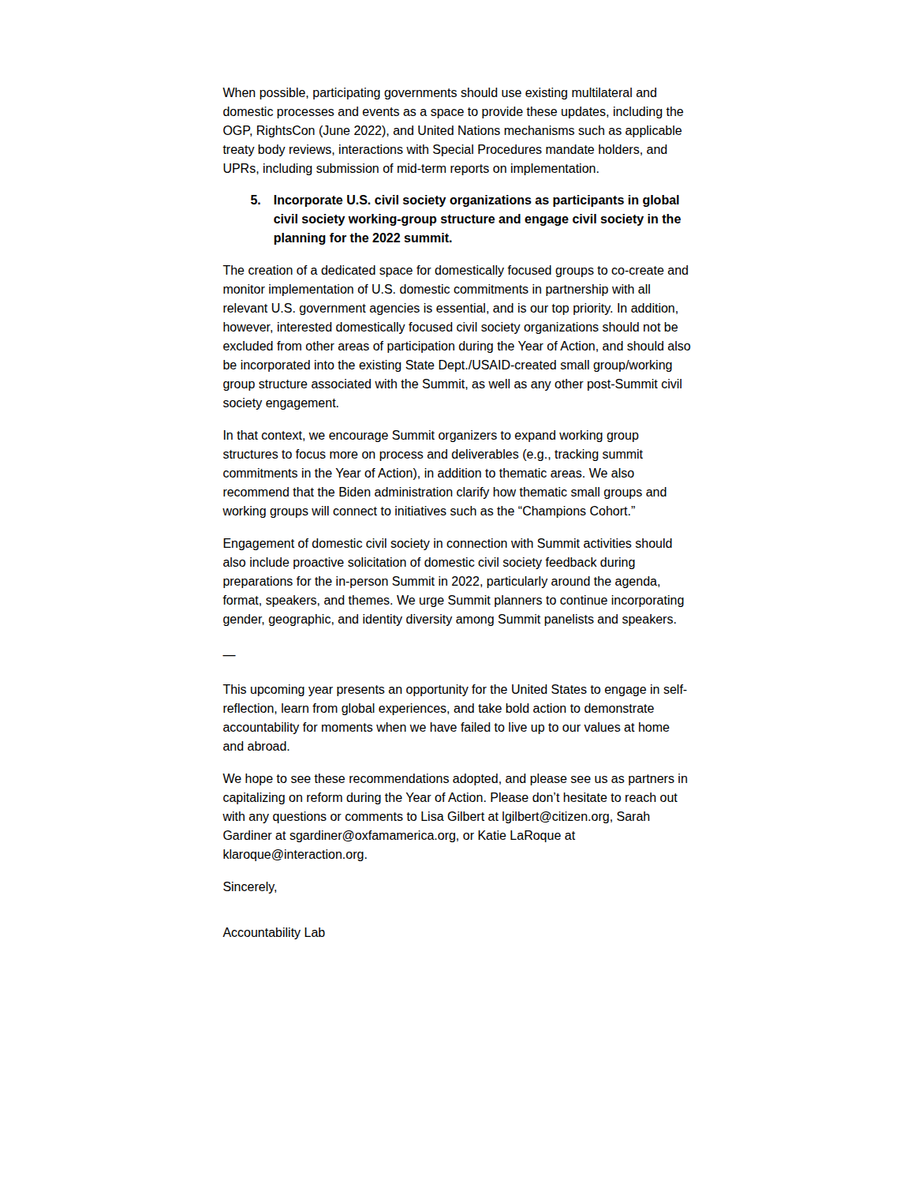When possible, participating governments should use existing multilateral and domestic processes and events as a space to provide these updates, including the OGP, RightsCon (June 2022), and United Nations mechanisms such as applicable treaty body reviews, interactions with Special Procedures mandate holders, and UPRs, including submission of mid-term reports on implementation.
Incorporate U.S. civil society organizations as participants in global civil society working-group structure and engage civil society in the planning for the 2022 summit.
The creation of a dedicated space for domestically focused groups to co-create and monitor implementation of U.S. domestic commitments in partnership with all relevant U.S. government agencies is essential, and is our top priority. In addition, however, interested domestically focused civil society organizations should not be excluded from other areas of participation during the Year of Action, and should also be incorporated into the existing State Dept./USAID-created small group/working group structure associated with the Summit, as well as any other post-Summit civil society engagement.
In that context, we encourage Summit organizers to expand working group structures to focus more on process and deliverables (e.g., tracking summit commitments in the Year of Action), in addition to thematic areas. We also recommend that the Biden administration clarify how thematic small groups and working groups will connect to initiatives such as the “Champions Cohort.”
Engagement of domestic civil society in connection with Summit activities should also include proactive solicitation of domestic civil society feedback during preparations for the in-person Summit in 2022, particularly around the agenda, format, speakers, and themes. We urge Summit planners to continue incorporating gender, geographic, and identity diversity among Summit panelists and speakers.
—
This upcoming year presents an opportunity for the United States to engage in self-reflection, learn from global experiences, and take bold action to demonstrate accountability for moments when we have failed to live up to our values at home and abroad.
We hope to see these recommendations adopted, and please see us as partners in capitalizing on reform during the Year of Action. Please don’t hesitate to reach out with any questions or comments to Lisa Gilbert at lgilbert@citizen.org, Sarah Gardiner at sgardiner@oxfamamerica.org, or Katie LaRoque at klaroque@interaction.org.
Sincerely,
Accountability Lab